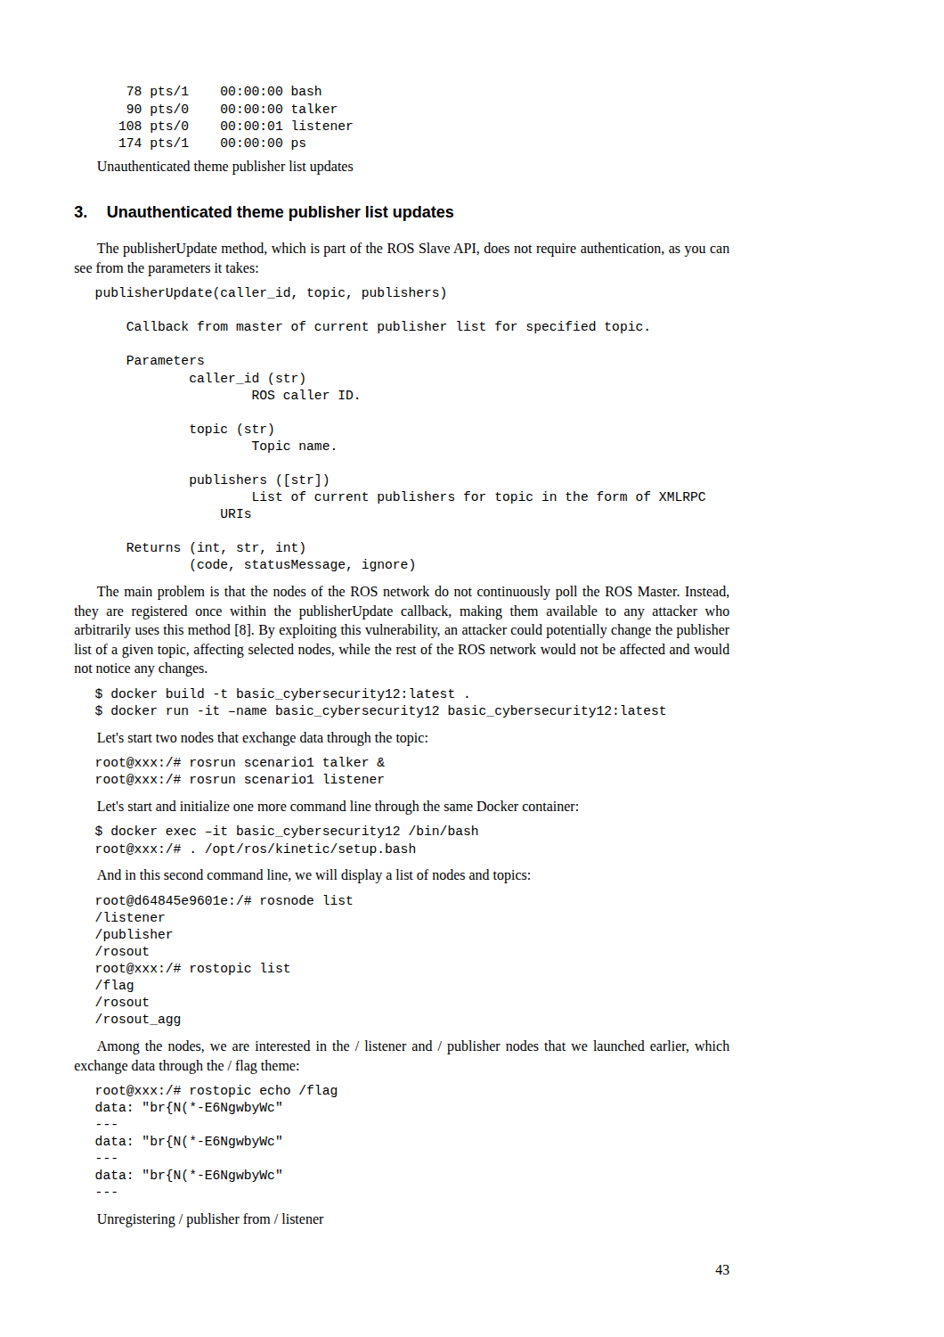78 pts/1    00:00:00 bash
    90 pts/0    00:00:00 talker
   108 pts/0    00:00:01 listener
   174 pts/1    00:00:00 ps
Unauthenticated theme publisher list updates
3. Unauthenticated theme publisher list updates
The publisherUpdate method, which is part of the ROS Slave API, does not require authentication, as you can see from the parameters it takes:
publisherUpdate(caller_id, topic, publishers)

    Callback from master of current publisher list for specified topic.

    Parameters
            caller_id (str)
                    ROS caller ID.

            topic (str)
                    Topic name.

            publishers ([str])
                    List of current publishers for topic in the form of XMLRPC
                URIs

    Returns (int, str, int)
            (code, statusMessage, ignore)
The main problem is that the nodes of the ROS network do not continuously poll the ROS Master. Instead, they are registered once within the publisherUpdate callback, making them available to any attacker who arbitrarily uses this method [8]. By exploiting this vulnerability, an attacker could potentially change the publisher list of a given topic, affecting selected nodes, while the rest of the ROS network would not be affected and would not notice any changes.
$ docker build -t basic_cybersecurity12:latest .
$ docker run -it –name basic_cybersecurity12 basic_cybersecurity12:latest
Let's start two nodes that exchange data through the topic:
root@xxx:/# rosrun scenario1 talker &
root@xxx:/# rosrun scenario1 listener
Let's start and initialize one more command line through the same Docker container:
$ docker exec –it basic_cybersecurity12 /bin/bash
root@xxx:/# . /opt/ros/kinetic/setup.bash
And in this second command line, we will display a list of nodes and topics:
root@d64845e9601e:/# rosnode list
/listener
/publisher
/rosout
root@xxx:/# rostopic list
/flag
/rosout
/rosout_agg
Among the nodes, we are interested in the / listener and / publisher nodes that we launched earlier, which exchange data through the / flag theme:
root@xxx:/# rostopic echo /flag
data: "br{N(*-E6NgwbyWc"
---
data: "br{N(*-E6NgwbyWc"
---
data: "br{N(*-E6NgwbyWc"
---
Unregistering / publisher from / listener
43